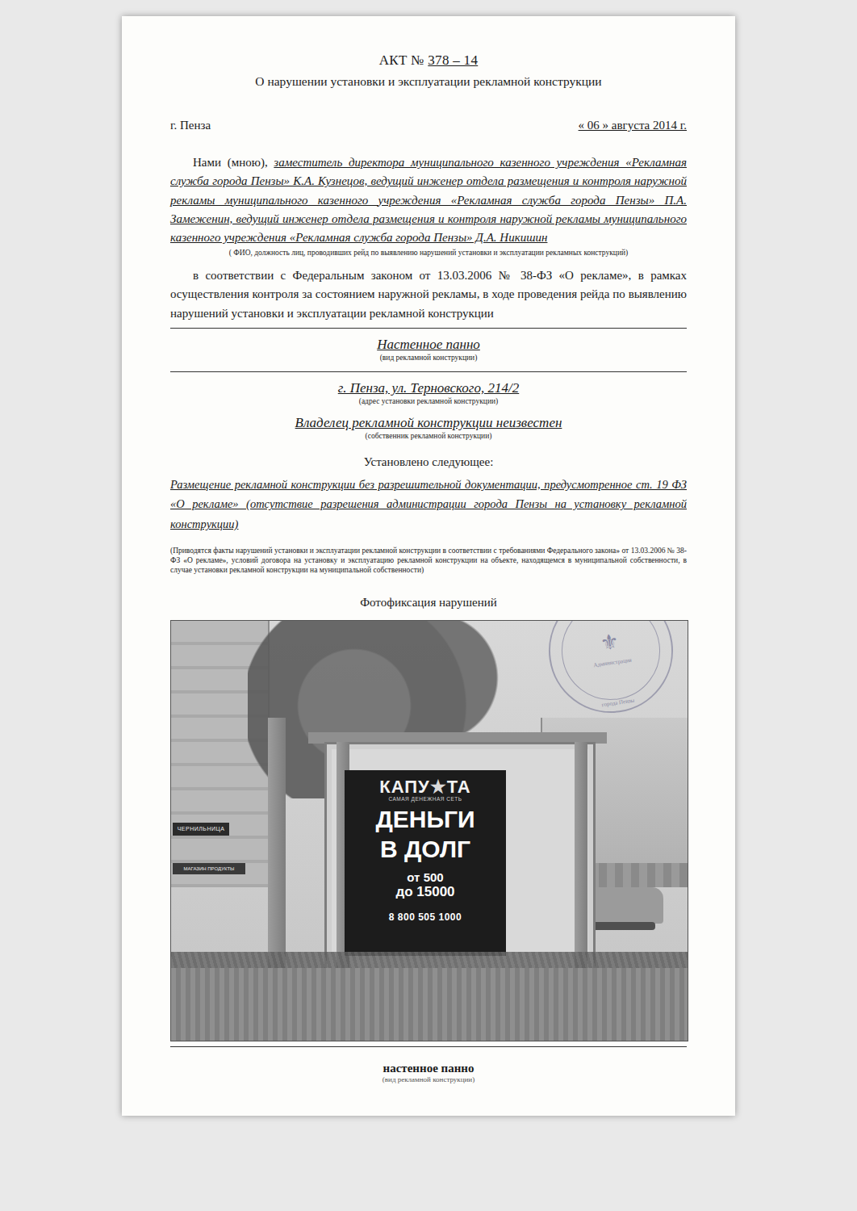АКТ № 378 – 14
О нарушении установки и эксплуатации рекламной конструкции
г. Пенза
« 06 » августа 2014 г.
Нами (мною), заместитель директора муниципального казенного учреждения «Рекламная служба города Пензы» К.А. Кузнецов, ведущий инженер отдела размещения и контроля наружной рекламы муниципального казенного учреждения «Рекламная служба города Пензы» П.А. Замеженин, ведущий инженер отдела размещения и контроля наружной рекламы муниципального казенного учреждения «Рекламная служба города Пензы» Д.А. Никишин
( ФИО, должность лиц, проводивших рейд по выявлению нарушений установки и эксплуатации рекламных конструкций)
в соответствии с Федеральным законом от 13.03.2006 № 38-ФЗ «О рекламе», в рамках осуществления контроля за состоянием наружной рекламы, в ходе проведения рейда по выявлению нарушений установки и эксплуатации рекламной конструкции
Настенное панно
(вид рекламной конструкции)
г. Пенза, ул. Терновского, 214/2
(адрес установки рекламной конструкции)
Владелец рекламной конструкции неизвестен
(собственник рекламной конструкции)
Установлено следующее:
Размещение рекламной конструкции без разрешительной документации, предусмотренное ст. 19 ФЗ «О рекламе» (отсутствие разрешения администрации города Пензы на установку рекламной конструкции)
(Приводятся факты нарушений установки и эксплуатации рекламной конструкции в соответствии с требованиями Федерального закона» от 13.03.2006 № 38-ФЗ «О рекламе», условий договора на установку и эксплуатацию рекламной конструкции на объекте, находящемся в муниципальной собственности, в случае установки рекламной конструкции на муниципальной собственности)
Фотофиксация нарушений
КАПУ★ТА
САМАЯ ДЕНЕЖНАЯ СЕТЬ
ДЕНЬГИ
В ДОЛГ
от 500
до 15000
8 800 505 1000
ЧЕРНИЛЬНИЦА
МАГАЗИН ПРОДУКТЫ
Российская Федерация
⚜
Администрация
города Пензы
настенное панно
(вид рекламной конструкции)